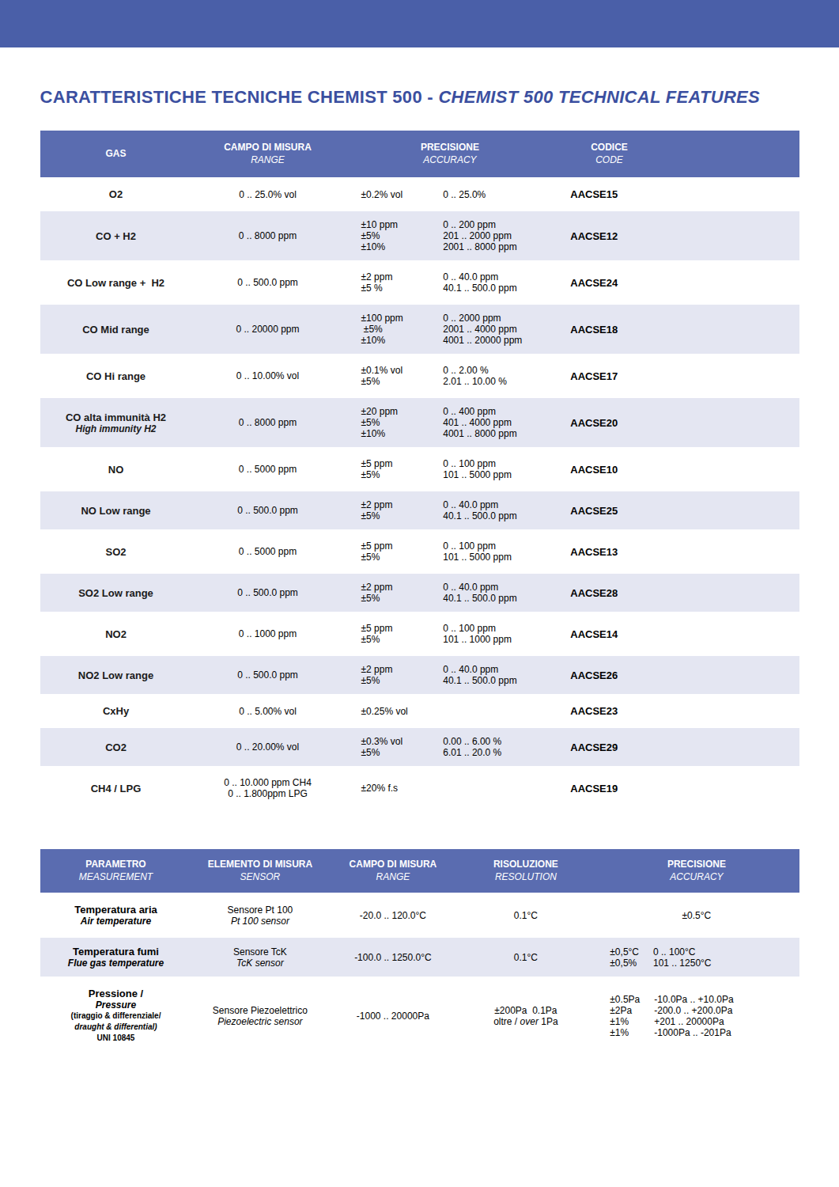CARATTERISTICHE TECNICHE CHEMIST 500 - CHEMIST 500 TECHNICAL FEATURES
| GAS | CAMPO DI MISURA RANGE | PRECISIONE ACCURACY | CODICE CODE | |
| --- | --- | --- | --- | --- |
| O2 | 0 .. 25.0% vol | ±0.2% vol | 0 .. 25.0% | AACSE15 | |
| CO + H2 | 0 .. 8000 ppm | ±10 ppm ±5% ±10% | 0 .. 200 ppm 201 .. 2000 ppm 2001 .. 8000 ppm | AACSE12 | |
| CO Low range + H2 | 0 .. 500.0 ppm | ±2 ppm ±5 % | 0 .. 40.0 ppm 40.1 .. 500.0 ppm | AACSE24 | |
| CO Mid range | 0 .. 20000 ppm | ±100 ppm ±5% ±10% | 0 .. 2000 ppm 2001 .. 4000 ppm 4001 .. 20000 ppm | AACSE18 | |
| CO Hi range | 0 .. 10.00% vol | ±0.1% vol ±5% | 0 .. 2.00 % 2.01 .. 10.00 % | AACSE17 | |
| CO alta immunità H2 High immunity H2 | 0 .. 8000 ppm | ±20 ppm ±5% ±10% | 0 .. 400 ppm 401 .. 4000 ppm 4001 .. 8000 ppm | AACSE20 | |
| NO | 0 .. 5000 ppm | ±5 ppm ±5% | 0 .. 100 ppm 101 .. 5000 ppm | AACSE10 | |
| NO Low range | 0 .. 500.0 ppm | ±2 ppm ±5% | 0 .. 40.0 ppm 40.1 .. 500.0 ppm | AACSE25 | |
| SO2 | 0 .. 5000 ppm | ±5 ppm ±5% | 0 .. 100 ppm 101 .. 5000 ppm | AACSE13 | |
| SO2 Low range | 0 .. 500.0 ppm | ±2 ppm ±5% | 0 .. 40.0 ppm 40.1 .. 500.0 ppm | AACSE28 | |
| NO2 | 0 .. 1000 ppm | ±5 ppm ±5% | 0 .. 100 ppm 101 .. 1000 ppm | AACSE14 | |
| NO2 Low range | 0 .. 500.0 ppm | ±2 ppm ±5% | 0 .. 40.0 ppm 40.1 .. 500.0 ppm | AACSE26 | |
| CxHy | 0 .. 5.00% vol | ±0.25% vol | | AACSE23 | |
| CO2 | 0 .. 20.00% vol | ±0.3% vol ±5% | 0.00 .. 6.00 % 6.01 .. 20.0 % | AACSE29 | |
| CH4 / LPG | 0 .. 10.000 ppm CH4 0 .. 1.800ppm LPG | ±20% f.s | | AACSE19 | |
| PARAMETRO MEASUREMENT | ELEMENTO DI MISURA SENSOR | CAMPO DI MISURA RANGE | RISOLUZIONE RESOLUTION | PRECISIONE ACCURACY |
| --- | --- | --- | --- | --- |
| Temperatura aria Air temperature | Sensore Pt 100 Pt 100 sensor | -20.0 .. 120.0°C | 0.1°C | ±0.5°C |
| Temperatura fumi Flue gas temperature | Sensore TcK TcK sensor | -100.0 .. 1250.0°C | 0.1°C | ±0,5°C ±0,5% 0 .. 100°C 101 .. 1250°C |
| Pressione / Pressure (tiraggio & differenziale/ draught & differential) UNI 10845 | Sensore Piezoelettrico Piezoelectric sensor | -1000 .. 20000Pa | ±200Pa 0.1Pa oltre / over 1Pa | ±0.5Pa ±2Pa ±1% ±1% -10.0Pa .. +10.0Pa -200.0 .. +200.0Pa +201 .. 20000Pa -1000Pa .. -201Pa |